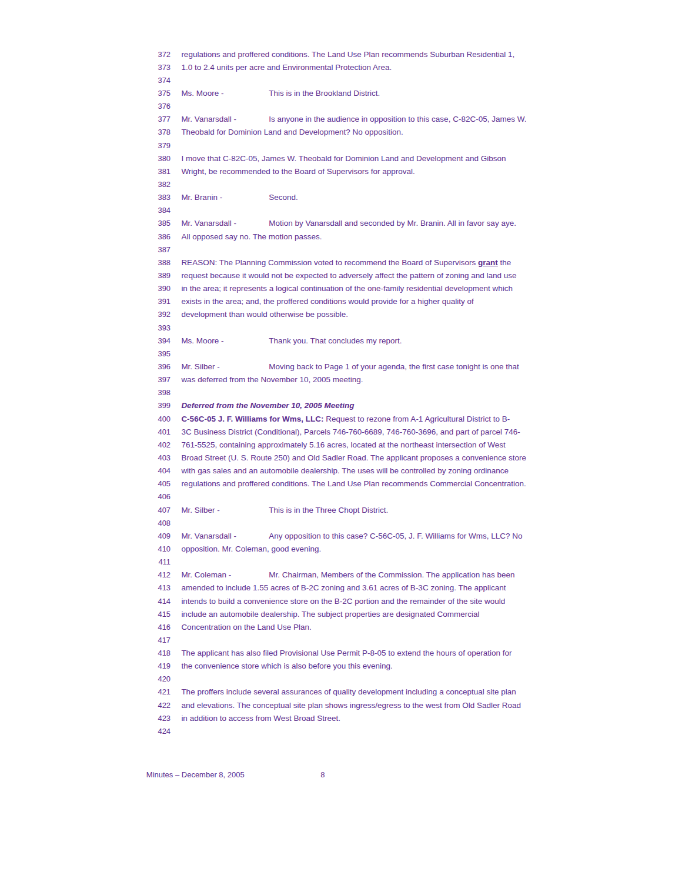| 372 | regulations and proffered conditions. The Land Use Plan recommends Suburban Residential 1, |
| 373 | 1.0 to 2.4 units per acre and Environmental Protection Area. |
| 374 | |
| 375 | Ms. Moore - This is in the Brookland District. |
| 376 | |
| 377 | Mr. Vanarsdall - Is anyone in the audience in opposition to this case, C-82C-05, James W. |
| 378 | Theobald for Dominion Land and Development? No opposition. |
| 379 | |
| 380 | I move that C-82C-05, James W. Theobald for Dominion Land and Development and Gibson |
| 381 | Wright, be recommended to the Board of Supervisors for approval. |
| 382 | |
| 383 | Mr. Branin - Second. |
| 384 | |
| 385 | Mr. Vanarsdall - Motion by Vanarsdall and seconded by Mr. Branin. All in favor say aye. |
| 386 | All opposed say no. The motion passes. |
| 387 | |
| 388 | REASON: The Planning Commission voted to recommend the Board of Supervisors grant the |
| 389 | request because it would not be expected to adversely affect the pattern of zoning and land use |
| 390 | in the area; it represents a logical continuation of the one-family residential development which |
| 391 | exists in the area; and, the proffered conditions would provide for a higher quality of |
| 392 | development than would otherwise be possible. |
| 393 | |
| 394 | Ms. Moore - Thank you. That concludes my report. |
| 395 | |
| 396 | Mr. Silber - Moving back to Page 1 of your agenda, the first case tonight is one that |
| 397 | was deferred from the November 10, 2005 meeting. |
| 398 | |
| 399 | Deferred from the November 10, 2005 Meeting |
| 400 | C-56C-05 J. F. Williams for Wms, LLC: Request to rezone from A-1 Agricultural District to B- |
| 401 | 3C Business District (Conditional), Parcels 746-760-6689, 746-760-3696, and part of parcel 746- |
| 402 | 761-5525, containing approximately 5.16 acres, located at the northeast intersection of West |
| 403 | Broad Street (U. S. Route 250) and Old Sadler Road. The applicant proposes a convenience store |
| 404 | with gas sales and an automobile dealership. The uses will be controlled by zoning ordinance |
| 405 | regulations and proffered conditions. The Land Use Plan recommends Commercial Concentration. |
| 406 | |
| 407 | Mr. Silber - This is in the Three Chopt District. |
| 408 | |
| 409 | Mr. Vanarsdall - Any opposition to this case? C-56C-05, J. F. Williams for Wms, LLC? No |
| 410 | opposition. Mr. Coleman, good evening. |
| 411 | |
| 412 | Mr. Coleman - Mr. Chairman, Members of the Commission. The application has been |
| 413 | amended to include 1.55 acres of B-2C zoning and 3.61 acres of B-3C zoning. The applicant |
| 414 | intends to build a convenience store on the B-2C portion and the remainder of the site would |
| 415 | include an automobile dealership. The subject properties are designated Commercial |
| 416 | Concentration on the Land Use Plan. |
| 417 | |
| 418 | The applicant has also filed Provisional Use Permit P-8-05 to extend the hours of operation for |
| 419 | the convenience store which is also before you this evening. |
| 420 | |
| 421 | The proffers include several assurances of quality development including a conceptual site plan |
| 422 | and elevations. The conceptual site plan shows ingress/egress to the west from Old Sadler Road |
| 423 | in addition to access from West Broad Street. |
| 424 | |
Minutes – December 8, 2005 8